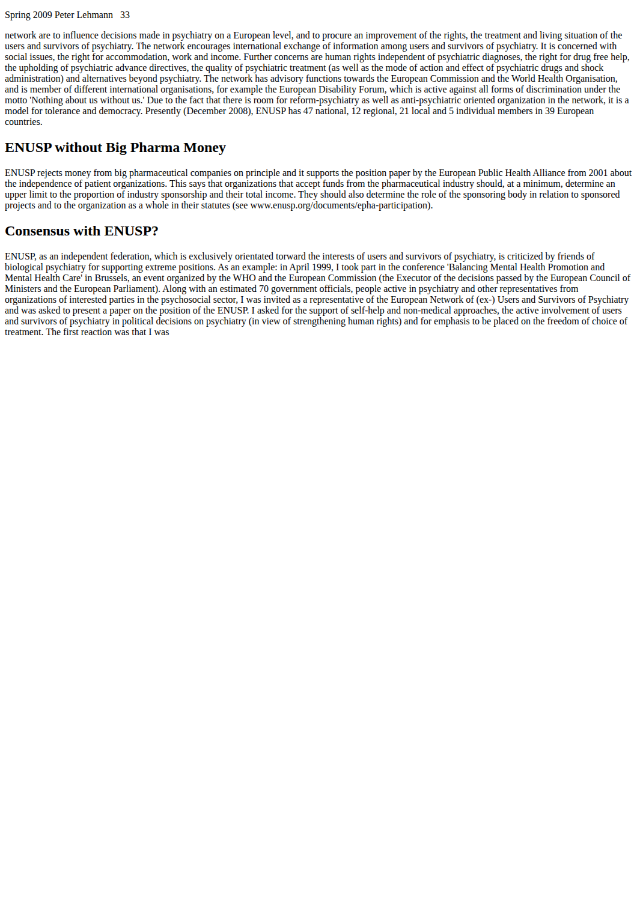Spring 2009 Peter Lehmann 33
network are to influence decisions made in psychiatry on a European level, and to procure an improvement of the rights, the treatment and living situation of the users and survivors of psychiatry. The network encourages international exchange of information among users and survivors of psychiatry. It is concerned with social issues, the right for accommodation, work and income. Further concerns are human rights independent of psychiatric diagnoses, the right for drug free help, the upholding of psychiatric advance directives, the quality of psychiatric treatment (as well as the mode of action and effect of psychiatric drugs and shock administration) and alternatives beyond psychiatry. The network has advisory functions towards the European Commission and the World Health Organisation, and is member of different international organisations, for example the European Disability Forum, which is active against all forms of discrimination under the motto 'Nothing about us without us.' Due to the fact that there is room for reform-psychiatry as well as anti-psychiatric oriented organization in the network, it is a model for tolerance and democracy. Presently (December 2008), ENUSP has 47 national, 12 regional, 21 local and 5 individual members in 39 European countries.
ENUSP without Big Pharma Money
ENUSP rejects money from big pharmaceutical companies on principle and it supports the position paper by the European Public Health Alliance from 2001 about the independence of patient organizations. This says that organizations that accept funds from the pharmaceutical industry should, at a minimum, determine an upper limit to the proportion of industry sponsorship and their total income. They should also determine the role of the sponsoring body in relation to sponsored projects and to the organization as a whole in their statutes (see www.enusp.org/documents/epha-participation).
Consensus with ENUSP?
ENUSP, as an independent federation, which is exclusively orientated torward the interests of users and survivors of psychiatry, is criticized by friends of biological psychiatry for supporting extreme positions. As an example: in April 1999, I took part in the conference 'Balancing Mental Health Promotion and Mental Health Care' in Brussels, an event organized by the WHO and the European Commission (the Executor of the decisions passed by the European Council of Ministers and the European Parliament). Along with an estimated 70 government officials, people active in psychiatry and other representatives from organizations of interested parties in the psychosocial sector, I was invited as a representative of the European Network of (ex-) Users and Survivors of Psychiatry and was asked to present a paper on the position of the ENUSP. I asked for the support of self-help and non-medical approaches, the active involvement of users and survivors of psychiatry in political decisions on psychiatry (in view of strengthening human rights) and for emphasis to be placed on the freedom of choice of treatment. The first reaction was that I was